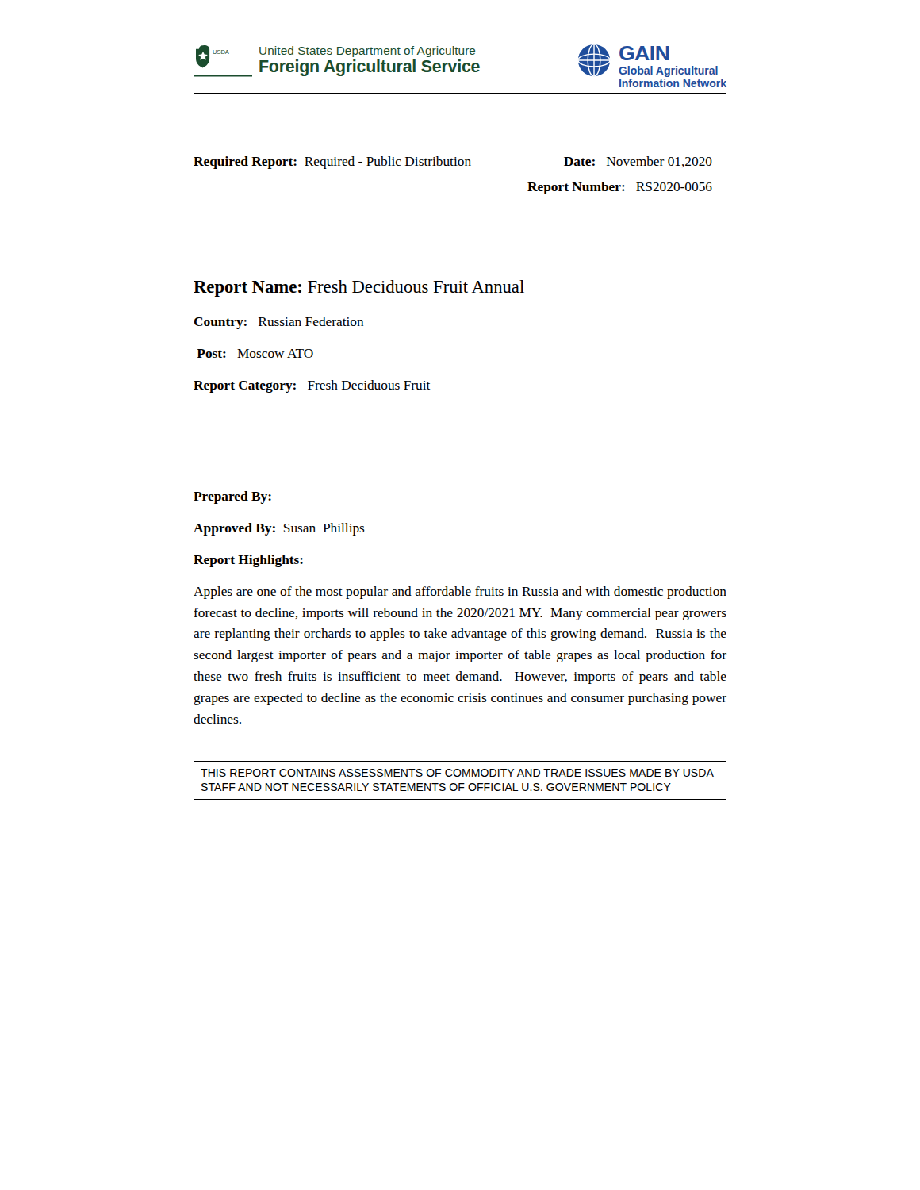USDA
United States Department of Agriculture
Foreign Agricultural Service
GAIN
Global Agricultural
Information Network
Required Report: Required - Public Distribution
Date: November 01,2020
Report Number: RS2020-0056
Report Name: Fresh Deciduous Fruit Annual
Country: Russian Federation
Post: Moscow ATO
Report Category: Fresh Deciduous Fruit
Prepared By:
Approved By: Susan Phillips
Report Highlights:
Apples are one of the most popular and affordable fruits in Russia and with domestic production forecast to decline, imports will rebound in the 2020/2021 MY. Many commercial pear growers are replanting their orchards to apples to take advantage of this growing demand. Russia is the second largest importer of pears and a major importer of table grapes as local production for these two fresh fruits is insufficient to meet demand. However, imports of pears and table grapes are expected to decline as the economic crisis continues and consumer purchasing power declines.
THIS REPORT CONTAINS ASSESSMENTS OF COMMODITY AND TRADE ISSUES MADE BY USDA STAFF AND NOT NECESSARILY STATEMENTS OF OFFICIAL U.S. GOVERNMENT POLICY